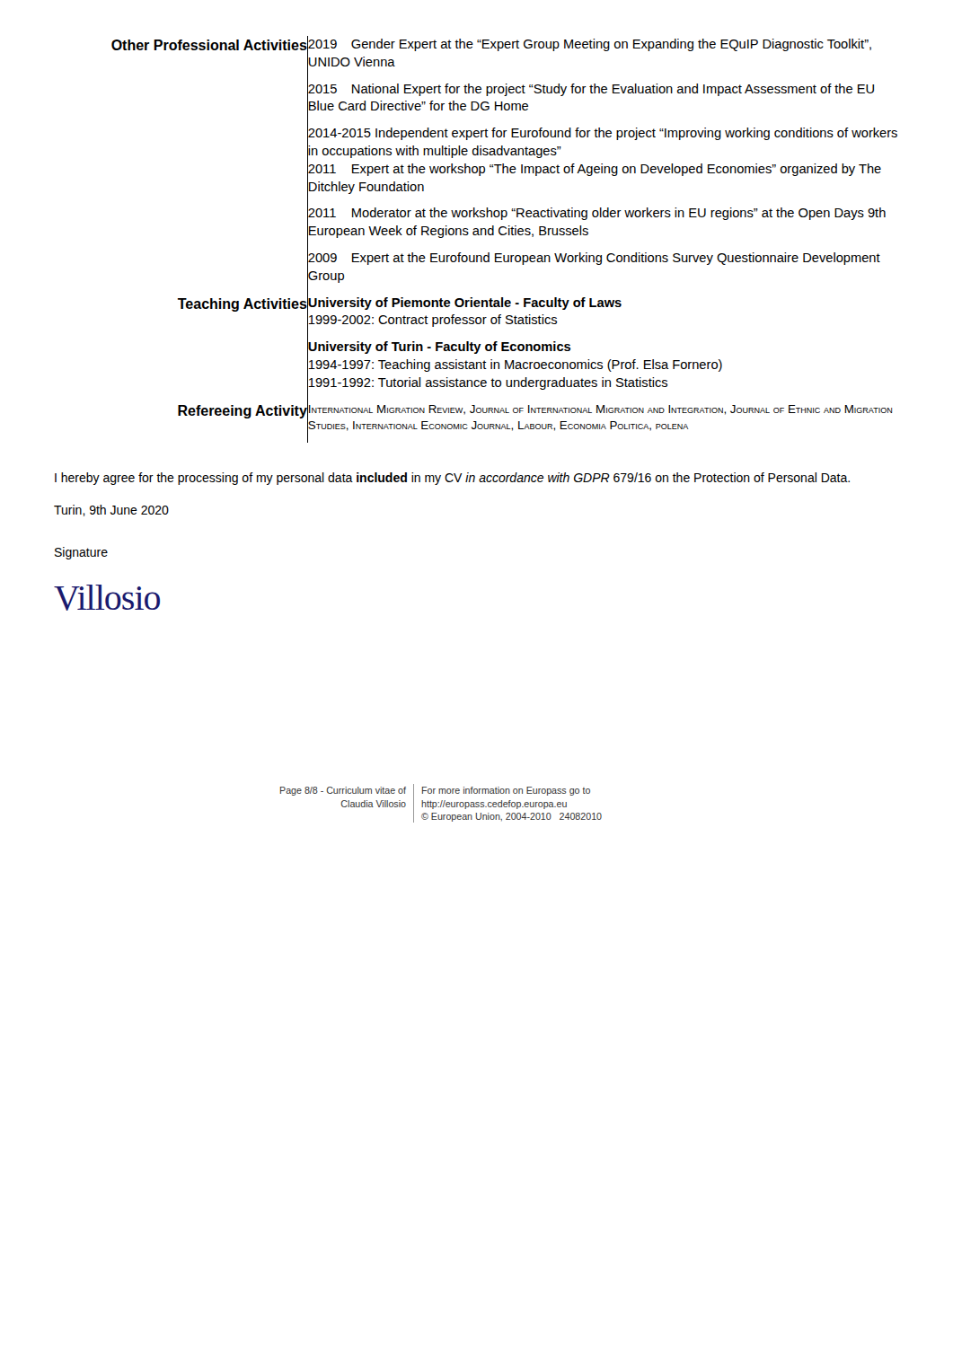| Other Professional Activities | 2019 Gender Expert at the “Expert Group Meeting on Expanding the EQuIP Diagnostic Toolkit”, UNIDO Vienna 2015 National Expert for the project “Study for the Evaluation and Impact Assessment of the EU Blue Card Directive” for the DG Home 2014-2015 Independent expert for Eurofound for the project “Improving working conditions of workers in occupations with multiple disadvantages” 2011 Expert at the workshop “The Impact of Ageing on Developed Economies” organized by The Ditchley Foundation 2011 Moderator at the workshop “Reactivating older workers in EU regions” at the Open Days 9th European Week of Regions and Cities, Brussels 2009 Expert at the Eurofound European Working Conditions Survey Questionnaire Development Group |
| Teaching Activities | University of Piemonte Orientale - Faculty of Laws 1999-2002: Contract professor of Statistics University of Turin - Faculty of Economics 1994-1997: Teaching assistant in Macroeconomics (Prof. Elsa Fornero) 1991-1992: Tutorial assistance to undergraduates in Statistics |
| Refereeing Activity | International Migration Review, Journal of International Migration and Integration, Journal of Ethnic and Migration Studies, International Economic Journal, Labour, Economia Politica, polena |
I hereby agree for the processing of my personal data included in my CV in accordance with GDPR 679/16 on the Protection of Personal Data.
Turin, 9th June 2020
Signature
Villosio
Page 8/8 - Curriculum vitae of
Claudia Villosio
For more information on Europass go to http://europass.cedefop.europa.eu
© European Union, 2004-2010 24082010